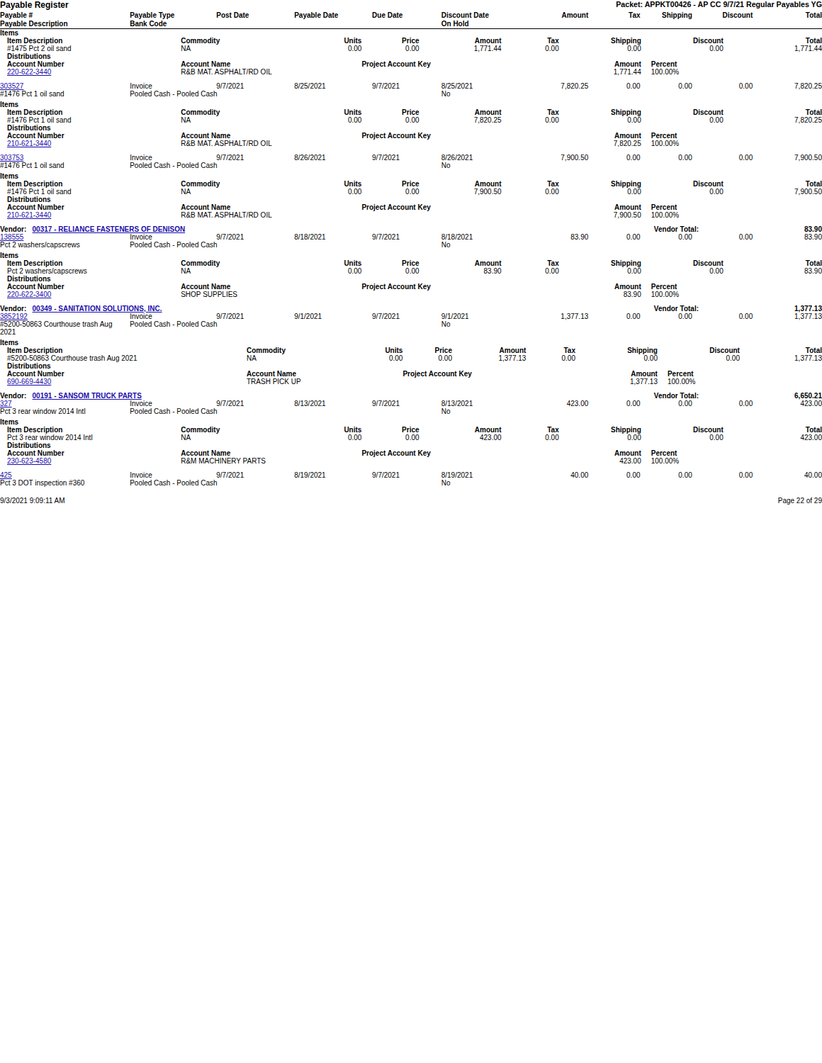Payable Register
Packet: APPKT00426 - AP CC 9/7/21 Regular Payables YG
| Payable # | Payable Type | Post Date | Payable Date | Due Date | Discount Date | Amount | Tax | Shipping | Discount | Total |
| Payable Description | Bank Code | | | | On Hold | | | | | |
| Items |
| Item Description | Commodity | Units | Price | Amount | Tax | Shipping | Discount | Total |
| #1475 Pct 2 oil sand | NA | 0.00 | 0.00 | 1,771.44 | 0.00 | 0.00 | 0.00 | 1,771.44 |
| Distributions |
| Account Number | Account Name | Project Account Key | Amount | Percent |
| 220-622-3440 | R&B MAT. ASPHALT/RD OIL | | 1,771.44 | 100.00% |
| 303527 | Invoice | 9/7/2021 | 8/25/2021 | 9/7/2021 | 8/25/2021 | 7,820.25 | 0.00 | 0.00 | 0.00 | 7,820.25 |
| #1476 Pct 1 oil sand | Pooled Cash - Pooled Cash | No | |
| Items |
| Item Description | Commodity | Units | Price | Amount | Tax | Shipping | Discount | Total |
| #1476 Pct 1 oil sand | NA | 0.00 | 0.00 | 7,820.25 | 0.00 | 0.00 | 0.00 | 7,820.25 |
| Distributions |
| Account Number | Account Name | Project Account Key | Amount | Percent |
| 210-621-3440 | R&B MAT. ASPHALT/RD OIL | | 7,820.25 | 100.00% |
| 303753 | Invoice | 9/7/2021 | 8/26/2021 | 9/7/2021 | 8/26/2021 | 7,900.50 | 0.00 | 0.00 | 0.00 | 7,900.50 |
| #1476 Pct 1 oil sand | Pooled Cash - Pooled Cash | No | |
| Items |
| Item Description | Commodity | Units | Price | Amount | Tax | Shipping | Discount | Total |
| #1476 Pct 1 oil sand | NA | 0.00 | 0.00 | 7,900.50 | 0.00 | 0.00 | 0.00 | 7,900.50 |
| Distributions |
| Account Number | Account Name | Project Account Key | Amount | Percent |
| 210-621-3440 | R&B MAT. ASPHALT/RD OIL | | 7,900.50 | 100.00% |
| Vendor: 00317 - RELIANCE FASTENERS OF DENISON | Vendor Total: | 83.90 |
| 138555 | Invoice | 9/7/2021 | 8/18/2021 | 9/7/2021 | 8/18/2021 | 83.90 | 0.00 | 0.00 | 0.00 | 83.90 |
| Pct 2 washers/capscrews | Pooled Cash - Pooled Cash | No | |
| Items |
| Item Description | Commodity | Units | Price | Amount | Tax | Shipping | Discount | Total |
| Pct 2 washers/capscrews | NA | 0.00 | 0.00 | 83.90 | 0.00 | 0.00 | 0.00 | 83.90 |
| Distributions |
| Account Number | Account Name | Project Account Key | Amount | Percent |
| 220-622-3400 | SHOP SUPPLIES | | 83.90 | 100.00% |
| Vendor: 00349 - SANITATION SOLUTIONS, INC. | Vendor Total: | 1,377.13 |
| 3852192 | Invoice | 9/7/2021 | 9/1/2021 | 9/7/2021 | 9/1/2021 | 1,377.13 | 0.00 | 0.00 | 0.00 | 1,377.13 |
| #5200-50863 Courthouse trash Aug 2021 | Pooled Cash - Pooled Cash | No | |
| Items |
| Item Description | Commodity | Units | Price | Amount | Tax | Shipping | Discount | Total |
| #5200-50863 Courthouse trash Aug 2021 | NA | 0.00 | 0.00 | 1,377.13 | 0.00 | 0.00 | 0.00 | 1,377.13 |
| Distributions |
| Account Number | Account Name | Project Account Key | Amount | Percent |
| 690-669-4430 | TRASH PICK UP | | 1,377.13 | 100.00% |
| Vendor: 00191 - SANSOM TRUCK PARTS | Vendor Total: | 6,650.21 |
| 327 | Invoice | 9/7/2021 | 8/13/2021 | 9/7/2021 | 8/13/2021 | 423.00 | 0.00 | 0.00 | 0.00 | 423.00 |
| Pct 3 rear window 2014 Intl | Pooled Cash - Pooled Cash | No | |
| Items |
| Item Description | Commodity | Units | Price | Amount | Tax | Shipping | Discount | Total |
| Pct 3 rear window 2014 Intl | NA | 0.00 | 0.00 | 423.00 | 0.00 | 0.00 | 0.00 | 423.00 |
| Distributions |
| Account Number | Account Name | Project Account Key | Amount | Percent |
| 230-623-4580 | R&M MACHINERY PARTS | | 423.00 | 100.00% |
| 425 | Invoice | 9/7/2021 | 8/19/2021 | 9/7/2021 | 8/19/2021 | 40.00 | 0.00 | 0.00 | 0.00 | 40.00 |
| Pct 3 DOT inspection #360 | Pooled Cash - Pooled Cash | No | |
9/3/2021 9:09:11 AM
Page 22 of 29